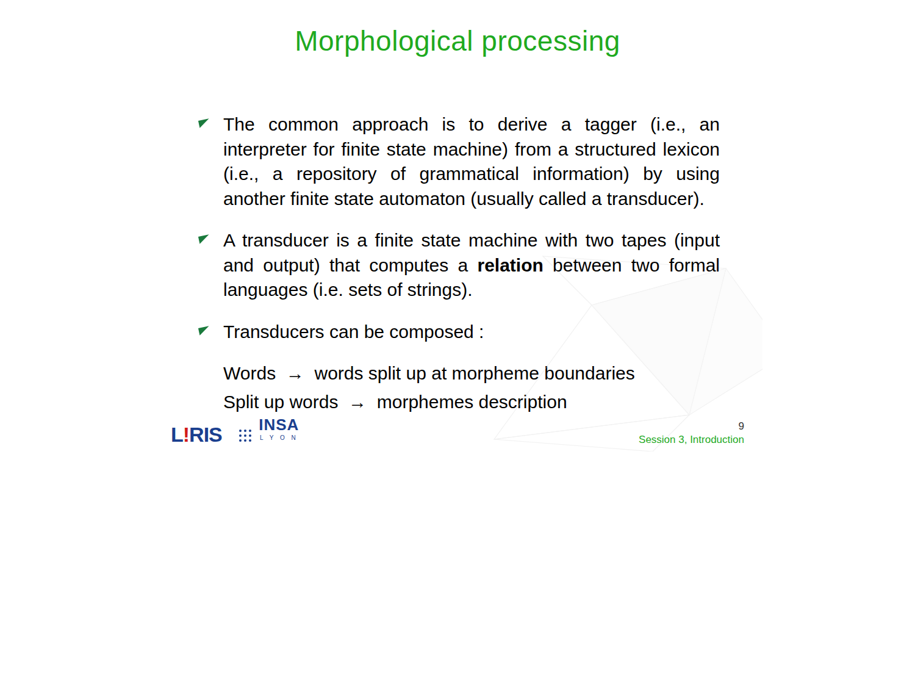Morphological processing
The common approach is to derive a tagger (i.e., an interpreter for finite state machine) from a structured lexicon (i.e., a repository of grammatical information) by using another finite state automaton (usually called a transducer).
A transducer is a finite state machine with two tapes (input and output) that computes a relation between two formal languages (i.e. sets of strings).
Transducers can be composed :
Words → words split up at morpheme boundaries
Split up words → morphemes description
L!RIS INSAL Y O N
9
Session 3, Introduction